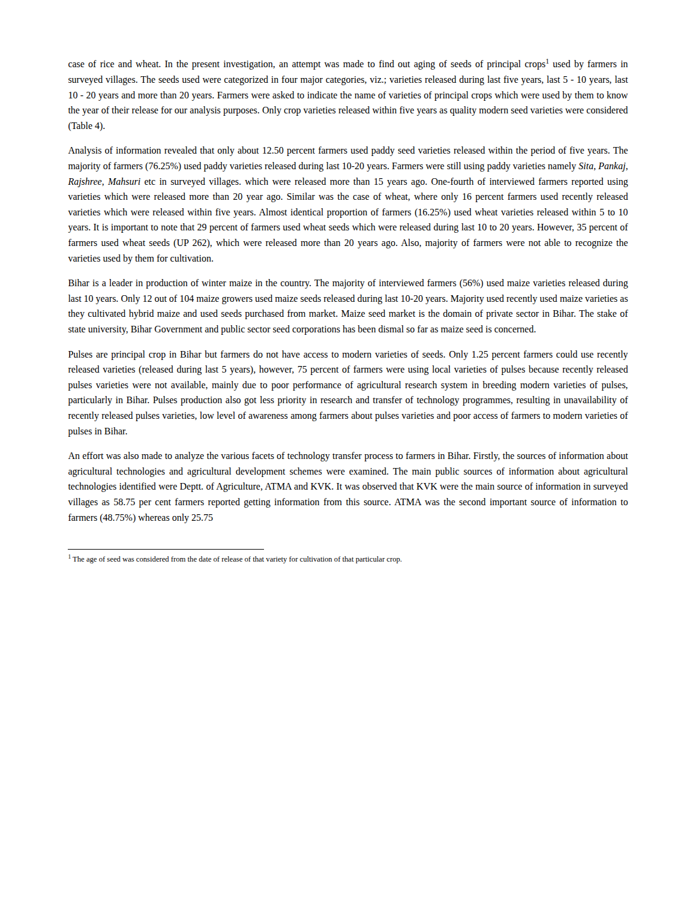case of rice and wheat. In the present investigation, an attempt was made to find out aging of seeds of principal crops1 used by farmers in surveyed villages. The seeds used were categorized in four major categories, viz.; varieties released during last five years, last 5 - 10 years, last 10 - 20 years and more than 20 years. Farmers were asked to indicate the name of varieties of principal crops which were used by them to know the year of their release for our analysis purposes. Only crop varieties released within five years as quality modern seed varieties were considered (Table 4).
Analysis of information revealed that only about 12.50 percent farmers used paddy seed varieties released within the period of five years. The majority of farmers (76.25%) used paddy varieties released during last 10-20 years. Farmers were still using paddy varieties namely Sita, Pankaj, Rajshree, Mahsuri etc in surveyed villages. which were released more than 15 years ago. One-fourth of interviewed farmers reported using varieties which were released more than 20 year ago. Similar was the case of wheat, where only 16 percent farmers used recently released varieties which were released within five years. Almost identical proportion of farmers (16.25%) used wheat varieties released within 5 to 10 years. It is important to note that 29 percent of farmers used wheat seeds which were released during last 10 to 20 years. However, 35 percent of farmers used wheat seeds (UP 262), which were released more than 20 years ago. Also, majority of farmers were not able to recognize the varieties used by them for cultivation.
Bihar is a leader in production of winter maize in the country. The majority of interviewed farmers (56%) used maize varieties released during last 10 years. Only 12 out of 104 maize growers used maize seeds released during last 10-20 years. Majority used recently used maize varieties as they cultivated hybrid maize and used seeds purchased from market. Maize seed market is the domain of private sector in Bihar. The stake of state university, Bihar Government and public sector seed corporations has been dismal so far as maize seed is concerned.
Pulses are principal crop in Bihar but farmers do not have access to modern varieties of seeds. Only 1.25 percent farmers could use recently released varieties (released during last 5 years), however, 75 percent of farmers were using local varieties of pulses because recently released pulses varieties were not available, mainly due to poor performance of agricultural research system in breeding modern varieties of pulses, particularly in Bihar. Pulses production also got less priority in research and transfer of technology programmes, resulting in unavailability of recently released pulses varieties, low level of awareness among farmers about pulses varieties and poor access of farmers to modern varieties of pulses in Bihar.
An effort was also made to analyze the various facets of technology transfer process to farmers in Bihar. Firstly, the sources of information about agricultural technologies and agricultural development schemes were examined. The main public sources of information about agricultural technologies identified were Deptt. of Agriculture, ATMA and KVK. It was observed that KVK were the main source of information in surveyed villages as 58.75 per cent farmers reported getting information from this source. ATMA was the second important source of information to farmers (48.75%) whereas only 25.75
1 The age of seed was considered from the date of release of that variety for cultivation of that particular crop.